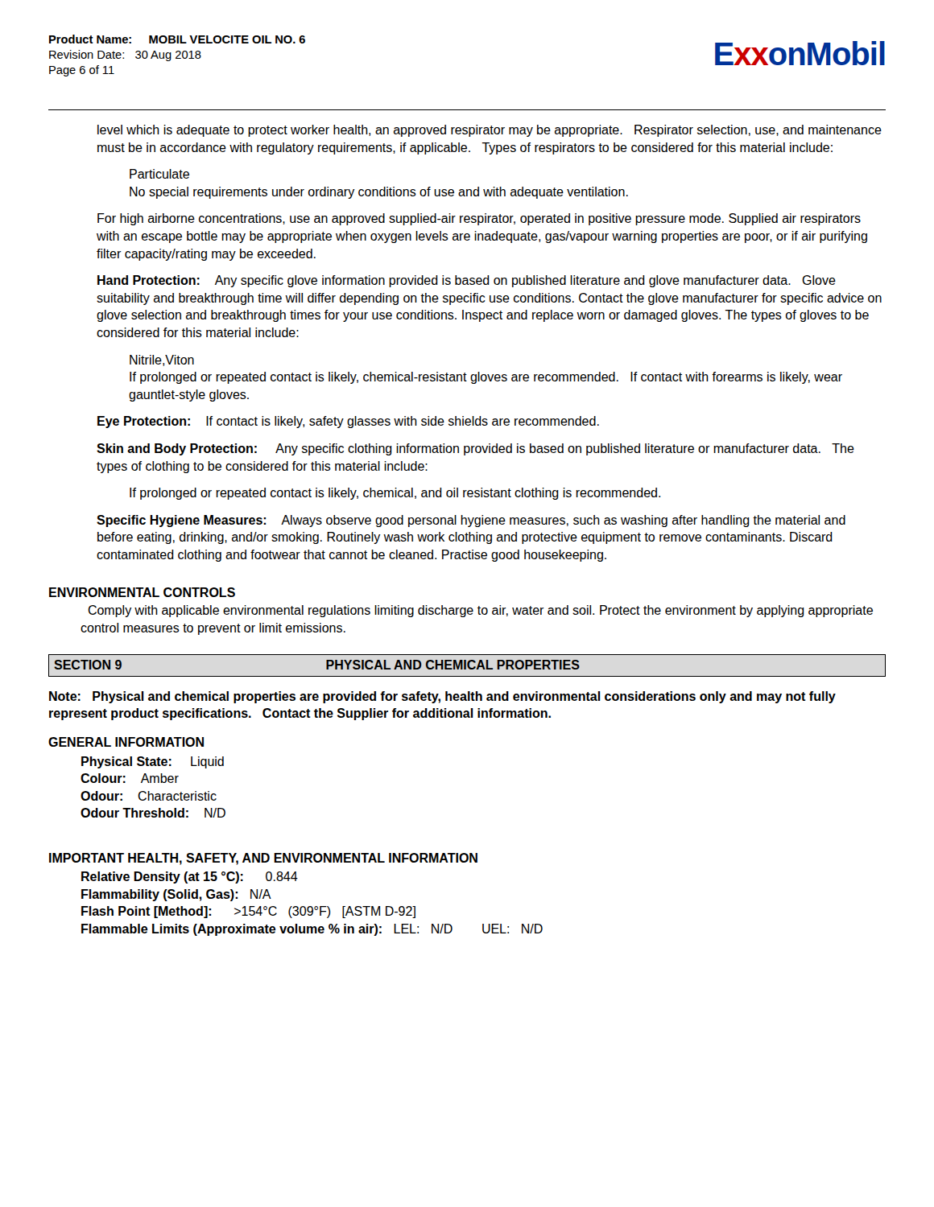ExxonMobil
Product Name: MOBIL VELOCITE OIL NO. 6
Revision Date: 30 Aug 2018
Page 6 of 11
level which is adequate to protect worker health, an approved respirator may be appropriate. Respirator selection, use, and maintenance must be in accordance with regulatory requirements, if applicable. Types of respirators to be considered for this material include:
Particulate
No special requirements under ordinary conditions of use and with adequate ventilation.
For high airborne concentrations, use an approved supplied-air respirator, operated in positive pressure mode. Supplied air respirators with an escape bottle may be appropriate when oxygen levels are inadequate, gas/vapour warning properties are poor, or if air purifying filter capacity/rating may be exceeded.
Hand Protection: Any specific glove information provided is based on published literature and glove manufacturer data. Glove suitability and breakthrough time will differ depending on the specific use conditions. Contact the glove manufacturer for specific advice on glove selection and breakthrough times for your use conditions. Inspect and replace worn or damaged gloves. The types of gloves to be considered for this material include:
Nitrile,Viton
If prolonged or repeated contact is likely, chemical-resistant gloves are recommended. If contact with forearms is likely, wear gauntlet-style gloves.
Eye Protection: If contact is likely, safety glasses with side shields are recommended.
Skin and Body Protection: Any specific clothing information provided is based on published literature or manufacturer data. The types of clothing to be considered for this material include:
If prolonged or repeated contact is likely, chemical, and oil resistant clothing is recommended.
Specific Hygiene Measures: Always observe good personal hygiene measures, such as washing after handling the material and before eating, drinking, and/or smoking. Routinely wash work clothing and protective equipment to remove contaminants. Discard contaminated clothing and footwear that cannot be cleaned. Practise good housekeeping.
ENVIRONMENTAL CONTROLS
Comply with applicable environmental regulations limiting discharge to air, water and soil. Protect the environment by applying appropriate control measures to prevent or limit emissions.
SECTION 9 PHYSICAL AND CHEMICAL PROPERTIES
Note: Physical and chemical properties are provided for safety, health and environmental considerations only and may not fully represent product specifications. Contact the Supplier for additional information.
GENERAL INFORMATION
Physical State: Liquid
Colour: Amber
Odour: Characteristic
Odour Threshold: N/D
IMPORTANT HEALTH, SAFETY, AND ENVIRONMENTAL INFORMATION
Relative Density (at 15 °C): 0.844
Flammability (Solid, Gas): N/A
Flash Point [Method]: >154°C (309°F) [ASTM D-92]
Flammable Limits (Approximate volume % in air): LEL: N/D UEL: N/D